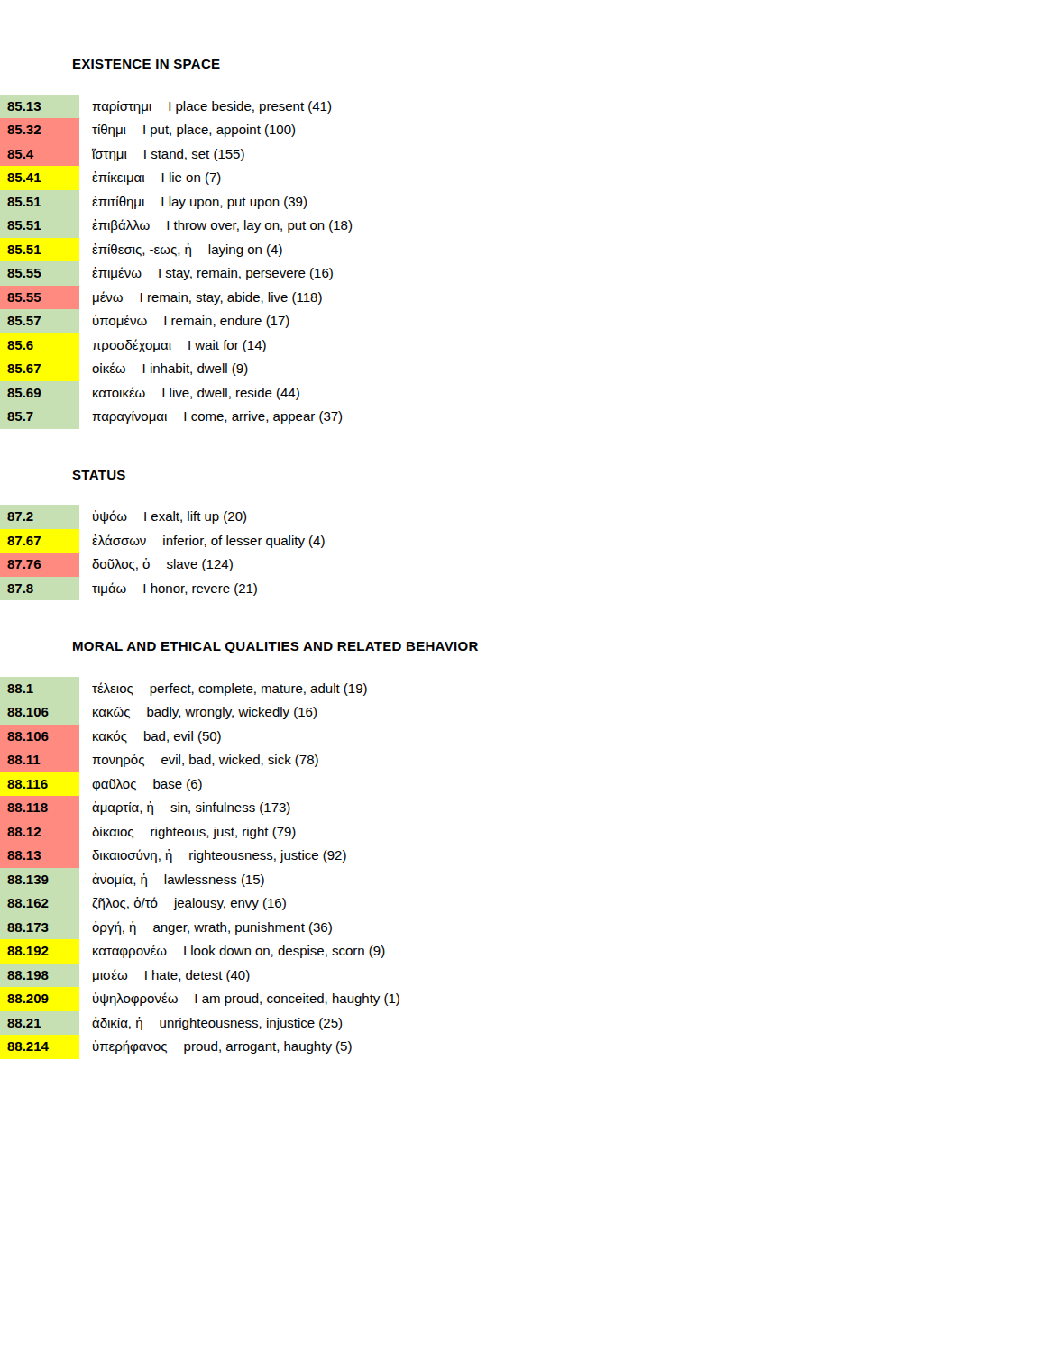EXISTENCE IN SPACE
| 85.13 | παρίστημι I place beside, present (41) |
| 85.32 | τίθημι I put, place, appoint (100) |
| 85.4 | ἵστημι I stand, set (155) |
| 85.41 | ἐπίκειμαι I lie on (7) |
| 85.51 | ἐπιτίθημι I lay upon, put upon (39) |
| 85.51 | ἐπιβάλλω I throw over, lay on, put on (18) |
| 85.51 | ἐπίθεσις, -εως, ἡ laying on (4) |
| 85.55 | ἐπιμένω I stay, remain, persevere (16) |
| 85.55 | μένω I remain, stay, abide, live (118) |
| 85.57 | ὑπομένω I remain, endure (17) |
| 85.6 | προσδέχομαι I wait for (14) |
| 85.67 | οἰκέω I inhabit, dwell (9) |
| 85.69 | κατοικέω I live, dwell, reside (44) |
| 85.7 | παραγίνομαι I come, arrive, appear (37) |
STATUS
| 87.2 | ὑψόω I exalt, lift up (20) |
| 87.67 | ἐλάσσων inferior, of lesser quality (4) |
| 87.76 | δοῦλος, ὁ slave (124) |
| 87.8 | τιμάω I honor, revere (21) |
MORAL AND ETHICAL QUALITIES AND RELATED BEHAVIOR
| 88.1 | τέλειος perfect, complete, mature, adult (19) |
| 88.106 | κακῶς badly, wrongly, wickedly (16) |
| 88.106 | κακός bad, evil (50) |
| 88.11 | πονηρός evil, bad, wicked, sick (78) |
| 88.116 | φαῦλος base (6) |
| 88.118 | ἁμαρτία, ἡ sin, sinfulness (173) |
| 88.12 | δίκαιος righteous, just, right (79) |
| 88.13 | δικαιοσύνη, ἡ righteousness, justice (92) |
| 88.139 | ἀνομία, ἡ lawlessness (15) |
| 88.162 | ζῆλος, ὁ/τό jealousy, envy (16) |
| 88.173 | ὀργή, ἡ anger, wrath, punishment (36) |
| 88.192 | καταφρονέω I look down on, despise, scorn (9) |
| 88.198 | μισέω I hate, detest (40) |
| 88.209 | ὑψηλοφρονέω I am proud, conceited, haughty (1) |
| 88.21 | ἀδικία, ἡ unrighteousness, injustice (25) |
| 88.214 | ὑπερήφανος proud, arrogant, haughty (5) |